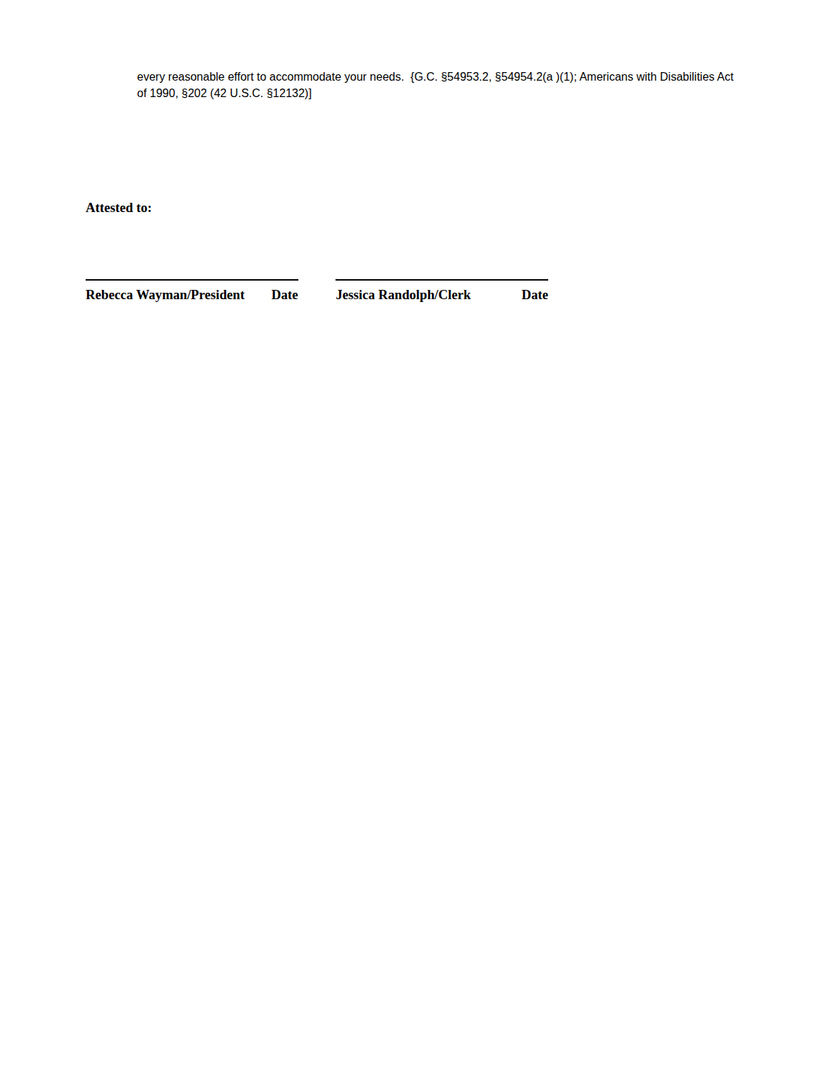every reasonable effort to accommodate your needs. {G.C. §54953.2, §54954.2(a )(1); Americans with Disabilities Act of 1990, §202 (42 U.S.C. §12132)]
Attested to:
Rebecca Wayman/President Date
Jessica Randolph/Clerk Date